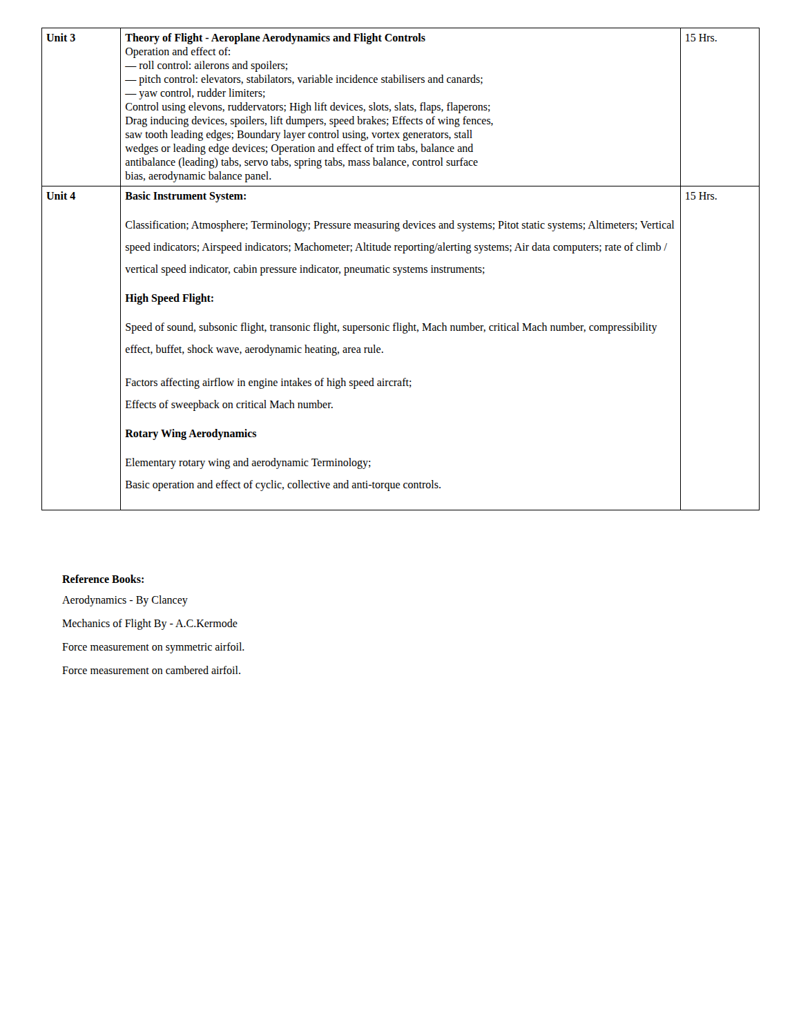| Unit 3 | Theory of Flight - Aeroplane Aerodynamics and Flight Controls Operation and effect of: — roll control: ailerons and spoilers; — pitch control: elevators, stabilators, variable incidence stabilisers and canards; — yaw control, rudder limiters; Control using elevons, ruddervators; High lift devices, slots, slats, flaps, flaperons; Drag inducing devices, spoilers, lift dumpers, speed brakes; Effects of wing fences, saw tooth leading edges; Boundary layer control using, vortex generators, stall wedges or leading edge devices; Operation and effect of trim tabs, balance and antibalance (leading) tabs, servo tabs, spring tabs, mass balance, control surface bias, aerodynamic balance panel. | 15 Hrs. |
| Unit 4 | Basic Instrument System: Classification; Atmosphere; Terminology; Pressure measuring devices and systems; Pitot static systems; Altimeters; Vertical speed indicators; Airspeed indicators; Machometer; Altitude reporting/alerting systems; Air data computers; rate of climb / vertical speed indicator, cabin pressure indicator, pneumatic systems instruments; High Speed Flight: Speed of sound, subsonic flight, transonic flight, supersonic flight, Mach number, critical Mach number, compressibility effect, buffet, shock wave, aerodynamic heating, area rule. Factors affecting airflow in engine intakes of high speed aircraft; Effects of sweepback on critical Mach number. Rotary Wing Aerodynamics Elementary rotary wing and aerodynamic Terminology; Basic operation and effect of cyclic, collective and anti-torque controls. | 15 Hrs. |
Reference Books:
Aerodynamics - By Clancey
Mechanics of Flight By - A.C.Kermode
Force measurement on symmetric airfoil.
Force measurement on cambered airfoil.